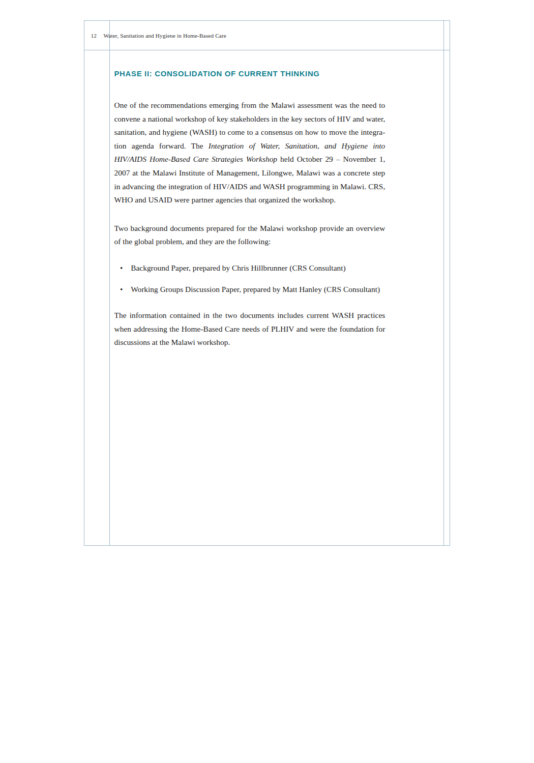12 Water, Sanitation and Hygiene in Home-Based Care
Phase II: Consolidation of Current Thinking
One of the recommendations emerging from the Malawi assessment was the need to convene a national workshop of key stakeholders in the key sectors of HIV and water, sanitation, and hygiene (WASH) to come to a consensus on how to move the integration agenda forward. The Integration of Water, Sanitation, and Hygiene into HIV/AIDS Home-Based Care Strategies Workshop held October 29 – November 1, 2007 at the Malawi Institute of Management, Lilongwe, Malawi was a concrete step in advancing the integration of HIV/AIDS and WASH programming in Malawi. CRS, WHO and USAID were partner agencies that organized the workshop.
Two background documents prepared for the Malawi workshop provide an overview of the global problem, and they are the following:
Background Paper, prepared by Chris Hillbrunner (CRS Consultant)
Working Groups Discussion Paper, prepared by Matt Hanley (CRS Consultant)
The information contained in the two documents includes current WASH practices when addressing the Home-Based Care needs of PLHIV and were the foundation for discussions at the Malawi workshop.